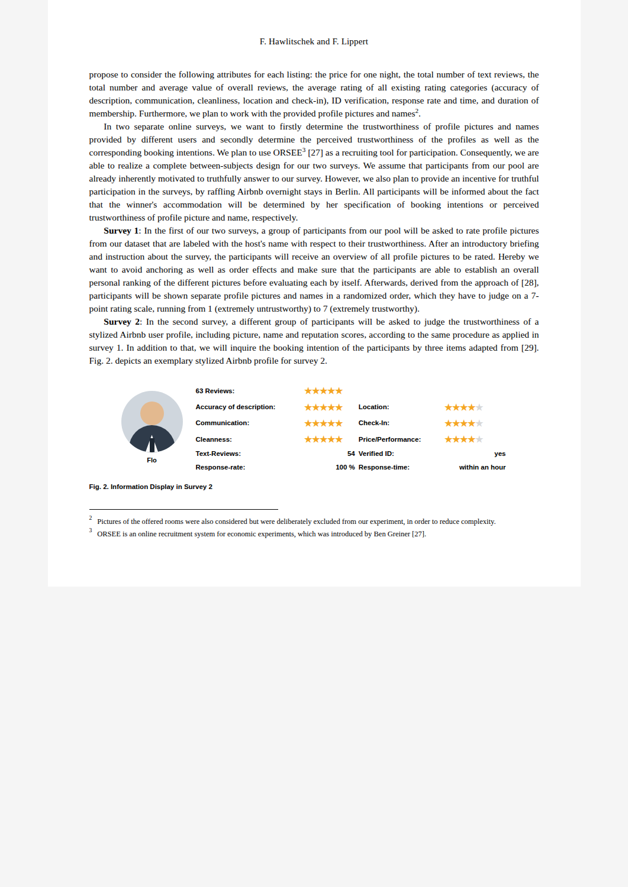F. Hawlitschek and F. Lippert
propose to consider the following attributes for each listing: the price for one night, the total number of text reviews, the total number and average value of overall reviews, the average rating of all existing rating categories (accuracy of description, communication, cleanliness, location and check-in), ID verification, response rate and time, and duration of membership. Furthermore, we plan to work with the provided profile pictures and names2.
In two separate online surveys, we want to firstly determine the trustworthiness of profile pictures and names provided by different users and secondly determine the perceived trustworthiness of the profiles as well as the corresponding booking intentions. We plan to use ORSEE3 [27] as a recruiting tool for participation. Consequently, we are able to realize a complete between-subjects design for our two surveys. We assume that participants from our pool are already inherently motivated to truthfully answer to our survey. However, we also plan to provide an incentive for truthful participation in the surveys, by raffling Airbnb overnight stays in Berlin. All participants will be informed about the fact that the winner's accommodation will be determined by her specification of booking intentions or perceived trustworthiness of profile picture and name, respectively.
Survey 1: In the first of our two surveys, a group of participants from our pool will be asked to rate profile pictures from our dataset that are labeled with the host's name with respect to their trustworthiness. After an introductory briefing and instruction about the survey, the participants will receive an overview of all profile pictures to be rated. Hereby we want to avoid anchoring as well as order effects and make sure that the participants are able to establish an overall personal ranking of the different pictures before evaluating each by itself. Afterwards, derived from the approach of [28], participants will be shown separate profile pictures and names in a randomized order, which they have to judge on a 7-point rating scale, running from 1 (extremely untrustworthy) to 7 (extremely trustworthy).
Survey 2: In the second survey, a different group of participants will be asked to judge the trustworthiness of a stylized Airbnb user profile, including picture, name and reputation scores, according to the same procedure as applied in survey 1. In addition to that, we will inquire the booking intention of the participants by three items adapted from [29]. Fig. 2. depicts an exemplary stylized Airbnb profile for survey 2.
Flo
| 63 Reviews: | ★ ★ ★ ★ ★ | | |
| Accuracy of description: | ★ ★ ★ ★ ★ | Location: | ★ ★ ★ ★ ★ |
| Communication: | ★ ★ ★ ★ ★ | Check-In: | ★ ★ ★ ★ ★ |
| Cleanness: | ★ ★ ★ ★ ★ | Price/Performance: | ★ ★ ★ ★ ★ |
| Text-Reviews: | 54 | Verified ID: | yes |
| Response-rate: | 100 % | Response-time: | within an hour |
Fig. 2. Information Display in Survey 2
2 Pictures of the offered rooms were also considered but were deliberately excluded from our experiment, in order to reduce complexity.
3 ORSEE is an online recruitment system for economic experiments, which was introduced by Ben Greiner [27].